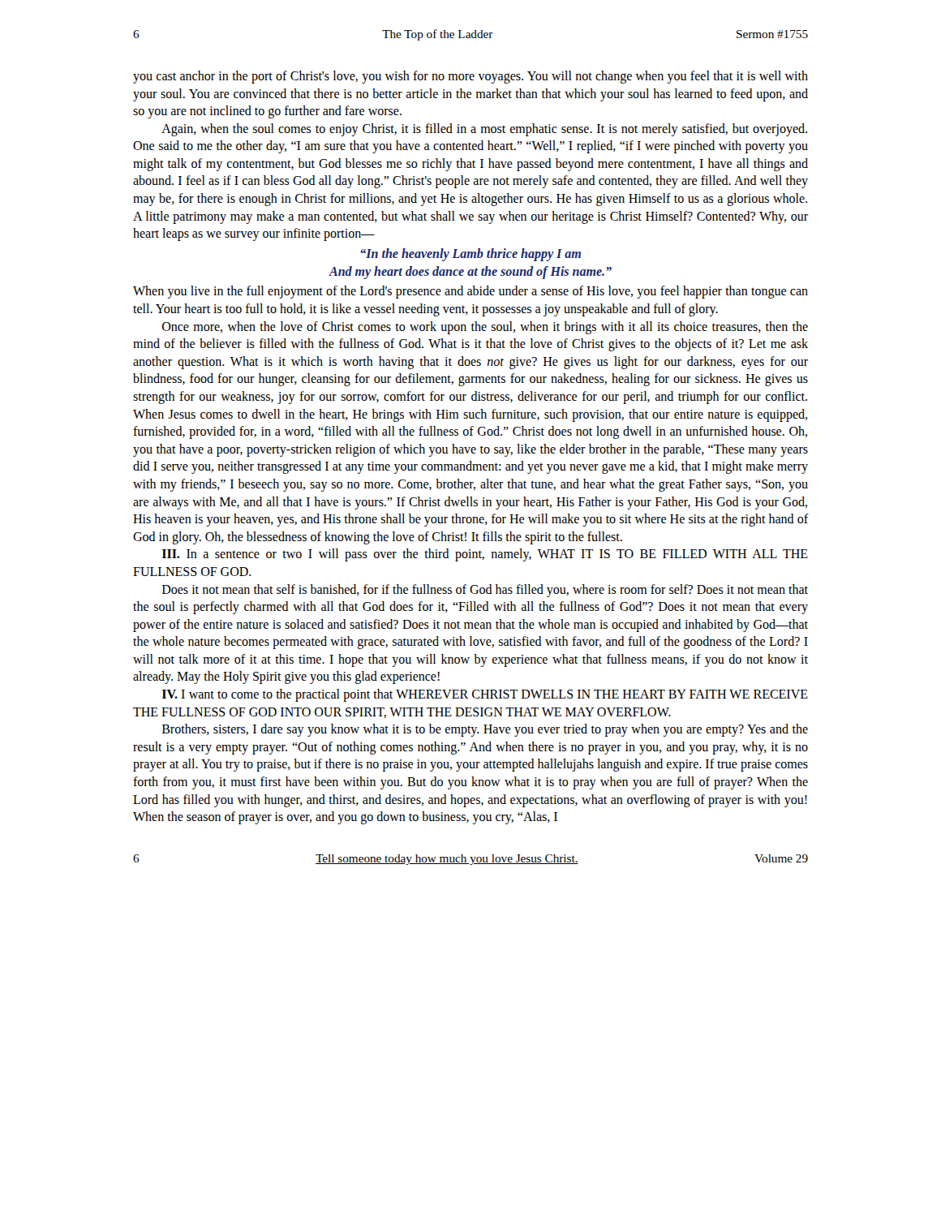6 The Top of the Ladder Sermon #1755
you cast anchor in the port of Christ's love, you wish for no more voyages. You will not change when you feel that it is well with your soul. You are convinced that there is no better article in the market than that which your soul has learned to feed upon, and so you are not inclined to go further and fare worse.
Again, when the soul comes to enjoy Christ, it is filled in a most emphatic sense. It is not merely satisfied, but overjoyed. One said to me the other day, “I am sure that you have a contented heart.” “Well,” I replied, “if I were pinched with poverty you might talk of my contentment, but God blesses me so richly that I have passed beyond mere contentment, I have all things and abound. I feel as if I can bless God all day long.” Christ's people are not merely safe and contented, they are filled. And well they may be, for there is enough in Christ for millions, and yet He is altogether ours. He has given Himself to us as a glorious whole. A little patrimony may make a man contented, but what shall we say when our heritage is Christ Himself? Contented? Why, our heart leaps as we survey our infinite portion—
“In the heavenly Lamb thrice happy I am
And my heart does dance at the sound of His name.”
When you live in the full enjoyment of the Lord's presence and abide under a sense of His love, you feel happier than tongue can tell. Your heart is too full to hold, it is like a vessel needing vent, it possesses a joy unspeakable and full of glory.
Once more, when the love of Christ comes to work upon the soul, when it brings with it all its choice treasures, then the mind of the believer is filled with the fullness of God. What is it that the love of Christ gives to the objects of it? Let me ask another question. What is it which is worth having that it does not give? He gives us light for our darkness, eyes for our blindness, food for our hunger, cleansing for our defilement, garments for our nakedness, healing for our sickness. He gives us strength for our weakness, joy for our sorrow, comfort for our distress, deliverance for our peril, and triumph for our conflict. When Jesus comes to dwell in the heart, He brings with Him such furniture, such provision, that our entire nature is equipped, furnished, provided for, in a word, “filled with all the fullness of God.” Christ does not long dwell in an unfurnished house. Oh, you that have a poor, poverty-stricken religion of which you have to say, like the elder brother in the parable, “These many years did I serve you, neither transgressed I at any time your commandment: and yet you never gave me a kid, that I might make merry with my friends,” I beseech you, say so no more. Come, brother, alter that tune, and hear what the great Father says, “Son, you are always with Me, and all that I have is yours.” If Christ dwells in your heart, His Father is your Father, His God is your God, His heaven is your heaven, yes, and His throne shall be your throne, for He will make you to sit where He sits at the right hand of God in glory. Oh, the blessedness of knowing the love of Christ! It fills the spirit to the fullest.
III. In a sentence or two I will pass over the third point, namely, WHAT IT IS TO BE FILLED WITH ALL THE FULLNESS OF GOD.
Does it not mean that self is banished, for if the fullness of God has filled you, where is room for self? Does it not mean that the soul is perfectly charmed with all that God does for it, “Filled with all the fullness of God”? Does it not mean that every power of the entire nature is solaced and satisfied? Does it not mean that the whole man is occupied and inhabited by God—that the whole nature becomes permeated with grace, saturated with love, satisfied with favor, and full of the goodness of the Lord? I will not talk more of it at this time. I hope that you will know by experience what that fullness means, if you do not know it already. May the Holy Spirit give you this glad experience!
IV. I want to come to the practical point that WHEREVER CHRIST DWELLS IN THE HEART BY FAITH WE RECEIVE THE FULLNESS OF GOD INTO OUR SPIRIT, WITH THE DESIGN THAT WE MAY OVERFLOW.
Brothers, sisters, I dare say you know what it is to be empty. Have you ever tried to pray when you are empty? Yes and the result is a very empty prayer. “Out of nothing comes nothing.” And when there is no prayer in you, and you pray, why, it is no prayer at all. You try to praise, but if there is no praise in you, your attempted hallelujahs languish and expire. If true praise comes forth from you, it must first have been within you. But do you know what it is to pray when you are full of prayer? When the Lord has filled you with hunger, and thirst, and desires, and hopes, and expectations, what an overflowing of prayer is with you! When the season of prayer is over, and you go down to business, you cry, “Alas, I
6 Tell someone today how much you love Jesus Christ. Volume 29